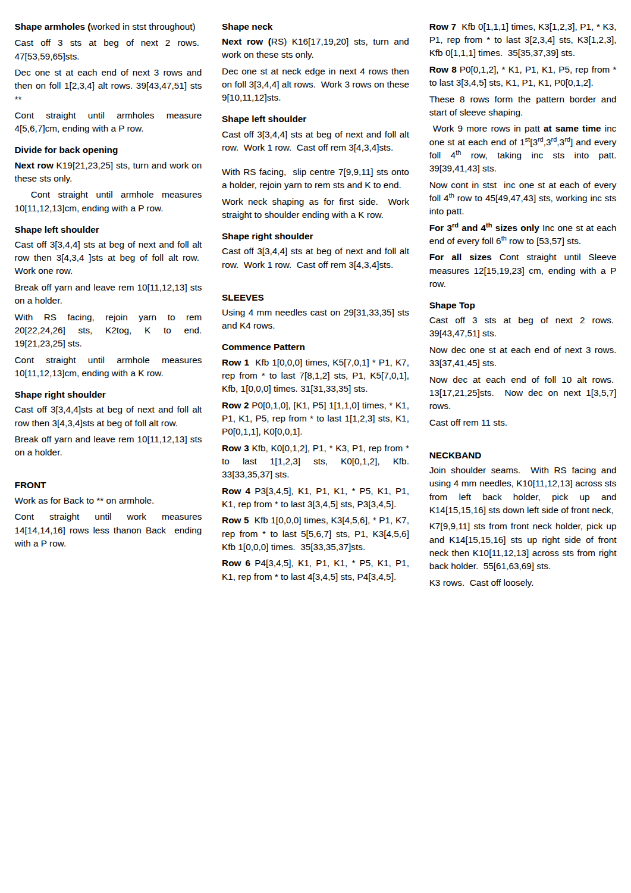Shape armholes (worked in stst throughout)
Cast off 3 sts at beg of next 2 rows. 47[53,59,65]sts.
Dec one st at each end of next 3 rows and then on foll 1[2,3,4] alt rows. 39[43,47,51] sts **
Cont straight until armholes measure 4[5,6,7]cm, ending with a P row.
Divide for back opening
Next row K19[21,23,25] sts, turn and work on these sts only.
Cont straight until armhole measures 10[11,12,13]cm, ending with a P row.
Shape left shoulder
Cast off 3[3,4,4] sts at beg of next and foll alt row then 3[4,3,4 ]sts at beg of foll alt row. Work one row.
Break off yarn and leave rem 10[11,12,13] sts on a holder.
With RS facing, rejoin yarn to rem 20[22,24,26] sts, K2tog, K to end. 19[21,23,25] sts.
Cont straight until armhole measures 10[11,12,13]cm, ending with a K row.
Shape right shoulder
Cast off 3[3,4,4]sts at beg of next and foll alt row then 3[4,3,4]sts at beg of foll alt row.
Break off yarn and leave rem 10[11,12,13] sts on a holder.
FRONT
Work as for Back to ** on armhole.
Cont straight until work measures 14[14,14,16] rows less thanon Back ending with a P row.
Shape neck
Next row (RS) K16[17,19,20] sts, turn and work on these sts only.
Dec one st at neck edge in next 4 rows then on foll 3[3,4,4] alt rows. Work 3 rows on these 9[10,11,12]sts.
Shape left shoulder
Cast off 3[3,4,4] sts at beg of next and foll alt row. Work 1 row. Cast off rem 3[4,3,4]sts.
With RS facing, slip centre 7[9,9,11] sts onto a holder, rejoin yarn to rem sts and K to end.
Work neck shaping as for first side. Work straight to shoulder ending with a K row.
Shape right shoulder
Cast off 3[3,4,4] sts at beg of next and foll alt row. Work 1 row. Cast off rem 3[4,3,4]sts.
SLEEVES
Using 4 mm needles cast on 29[31,33,35] sts and K4 rows.
Commence Pattern
Row 1 Kfb 1[0,0,0] times, K5[7,0,1] * P1, K7, rep from * to last 7[8,1,2] sts, P1, K5[7,0,1], Kfb, 1[0,0,0] times. 31[31,33,35] sts.
Row 2 P0[0,1,0], [K1, P5] 1[1,1,0] times, * K1, P1, K1, P5, rep from * to last 1[1,2,3] sts, K1, P0[0,1,1], K0[0,0,1].
Row 3 Kfb, K0[0,1,2], P1, * K3, P1, rep from * to last 1[1,2,3] sts, K0[0,1,2], Kfb. 33[33,35,37] sts.
Row 4 P3[3,4,5], K1, P1, K1, * P5, K1, P1, K1, rep from * to last 3[3,4,5] sts, P3[3,4,5].
Row 5 Kfb 1[0,0,0] times, K3[4,5,6], * P1, K7, rep from * to last 5[5,6,7] sts, P1, K3[4,5,6] Kfb 1[0,0,0] times. 35[33,35,37]sts.
Row 6 P4[3,4,5], K1, P1, K1, * P5, K1, P1, K1, rep from * to last 4[3,4,5] sts, P4[3,4,5].
Row 7 Kfb 0[1,1,1] times, K3[1,2,3], P1, * K3, P1, rep from * to last 3[2,3,4] sts, K3[1,2,3], Kfb 0[1,1,1] times. 35[35,37,39] sts.
Row 8 P0[0,1,2], * K1, P1, K1, P5, rep from * to last 3[3,4,5] sts, K1, P1, K1, P0[0,1,2].
These 8 rows form the pattern border and start of sleeve shaping.
Work 9 more rows in patt at same time inc one st at each end of 1st[3rd,3rd,3rd] and every foll 4th row, taking inc sts into patt. 39[39,41,43] sts.
Now cont in stst inc one st at each of every foll 4th row to 45[49,47,43] sts, working inc sts into patt.
For 3rd and 4th sizes only Inc one st at each end of every foll 6th row to [53,57] sts.
For all sizes Cont straight until Sleeve measures 12[15,19,23] cm, ending with a P row.
Shape Top
Cast off 3 sts at beg of next 2 rows. 39[43,47,51] sts.
Now dec one st at each end of next 3 rows. 33[37,41,45] sts.
Now dec at each end of foll 10 alt rows. 13[17,21,25]sts. Now dec on next 1[3,5,7] rows.
Cast off rem 11 sts.
NECKBAND
Join shoulder seams. With RS facing and using 4 mm needles, K10[11,12,13] across sts from left back holder, pick up and K14[15,15,16] sts down left side of front neck,
K7[9,9,11] sts from front neck holder, pick up and K14[15,15,16] sts up right side of front neck then K10[11,12,13] across sts from right back holder. 55[61,63,69] sts.
K3 rows. Cast off loosely.